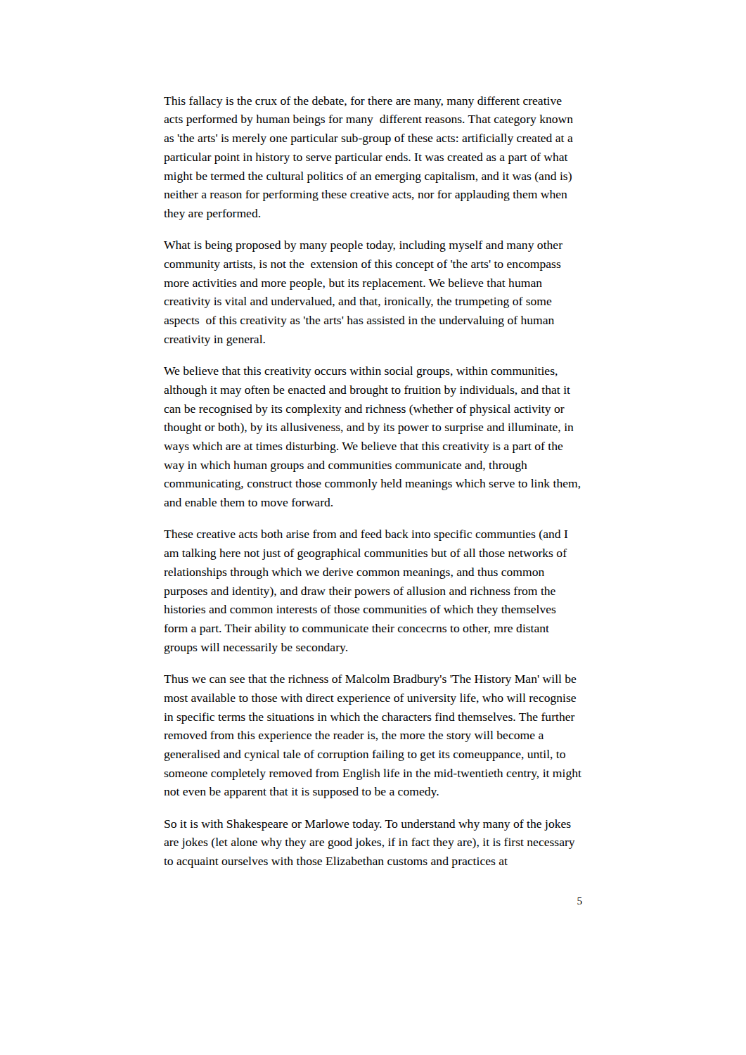This fallacy is the crux of the debate, for there are many, many different creative acts performed by human beings for many different reasons. That category known as 'the arts' is merely one particular sub-group of these acts: artificially created at a particular point in history to serve particular ends. It was created as a part of what might be termed the cultural politics of an emerging capitalism, and it was (and is) neither a reason for performing these creative acts, nor for applauding them when they are performed.
What is being proposed by many people today, including myself and many other community artists, is not the extension of this concept of 'the arts' to encompass more activities and more people, but its replacement. We believe that human creativity is vital and undervalued, and that, ironically, the trumpeting of some aspects of this creativity as 'the arts' has assisted in the undervaluing of human creativity in general.
We believe that this creativity occurs within social groups, within communities, although it may often be enacted and brought to fruition by individuals, and that it can be recognised by its complexity and richness (whether of physical activity or thought or both), by its allusiveness, and by its power to surprise and illuminate, in ways which are at times disturbing. We believe that this creativity is a part of the way in which human groups and communities communicate and, through communicating, construct those commonly held meanings which serve to link them, and enable them to move forward.
These creative acts both arise from and feed back into specific communties (and I am talking here not just of geographical communities but of all those networks of relationships through which we derive common meanings, and thus common purposes and identity), and draw their powers of allusion and richness from the histories and common interests of those communities of which they themselves form a part. Their ability to communicate their concecrns to other, mre distant groups will necessarily be secondary.
Thus we can see that the richness of Malcolm Bradbury's 'The History Man' will be most available to those with direct experience of university life, who will recognise in specific terms the situations in which the characters find themselves. The further removed from this experience the reader is, the more the story will become a generalised and cynical tale of corruption failing to get its comeuppance, until, to someone completely removed from English life in the mid-twentieth centry, it might not even be apparent that it is supposed to be a comedy.
So it is with Shakespeare or Marlowe today. To understand why many of the jokes are jokes (let alone why they are good jokes, if in fact they are), it is first necessary to acquaint ourselves with those Elizabethan customs and practices at
5